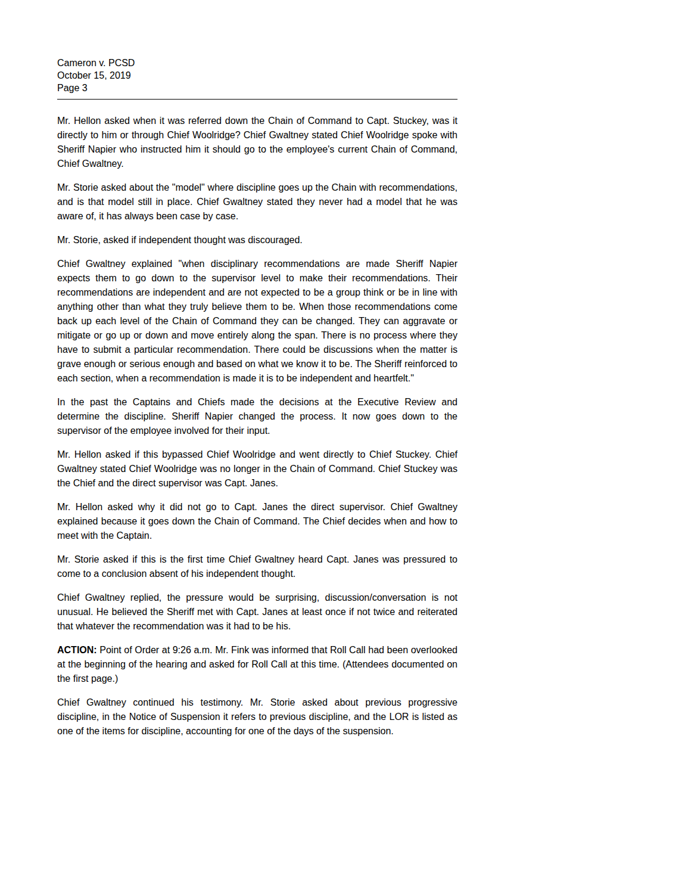Cameron v. PCSD
October 15, 2019
Page 3
Mr. Hellon asked when it was referred down the Chain of Command to Capt. Stuckey, was it directly to him or through Chief Woolridge? Chief Gwaltney stated Chief Woolridge spoke with Sheriff Napier who instructed him it should go to the employee's current Chain of Command, Chief Gwaltney.
Mr. Storie asked about the "model" where discipline goes up the Chain with recommendations, and is that model still in place. Chief Gwaltney stated they never had a model that he was aware of, it has always been case by case.
Mr. Storie, asked if independent thought was discouraged.
Chief Gwaltney explained "when disciplinary recommendations are made Sheriff Napier expects them to go down to the supervisor level to make their recommendations. Their recommendations are independent and are not expected to be a group think or be in line with anything other than what they truly believe them to be. When those recommendations come back up each level of the Chain of Command they can be changed. They can aggravate or mitigate or go up or down and move entirely along the span. There is no process where they have to submit a particular recommendation. There could be discussions when the matter is grave enough or serious enough and based on what we know it to be. The Sheriff reinforced to each section, when a recommendation is made it is to be independent and heartfelt."
In the past the Captains and Chiefs made the decisions at the Executive Review and determine the discipline. Sheriff Napier changed the process. It now goes down to the supervisor of the employee involved for their input.
Mr. Hellon asked if this bypassed Chief Woolridge and went directly to Chief Stuckey. Chief Gwaltney stated Chief Woolridge was no longer in the Chain of Command. Chief Stuckey was the Chief and the direct supervisor was Capt. Janes.
Mr. Hellon asked why it did not go to Capt. Janes the direct supervisor. Chief Gwaltney explained because it goes down the Chain of Command. The Chief decides when and how to meet with the Captain.
Mr. Storie asked if this is the first time Chief Gwaltney heard Capt. Janes was pressured to come to a conclusion absent of his independent thought.
Chief Gwaltney replied, the pressure would be surprising, discussion/conversation is not unusual. He believed the Sheriff met with Capt. Janes at least once if not twice and reiterated that whatever the recommendation was it had to be his.
ACTION: Point of Order at 9:26 a.m. Mr. Fink was informed that Roll Call had been overlooked at the beginning of the hearing and asked for Roll Call at this time. (Attendees documented on the first page.)
Chief Gwaltney continued his testimony. Mr. Storie asked about previous progressive discipline, in the Notice of Suspension it refers to previous discipline, and the LOR is listed as one of the items for discipline, accounting for one of the days of the suspension.